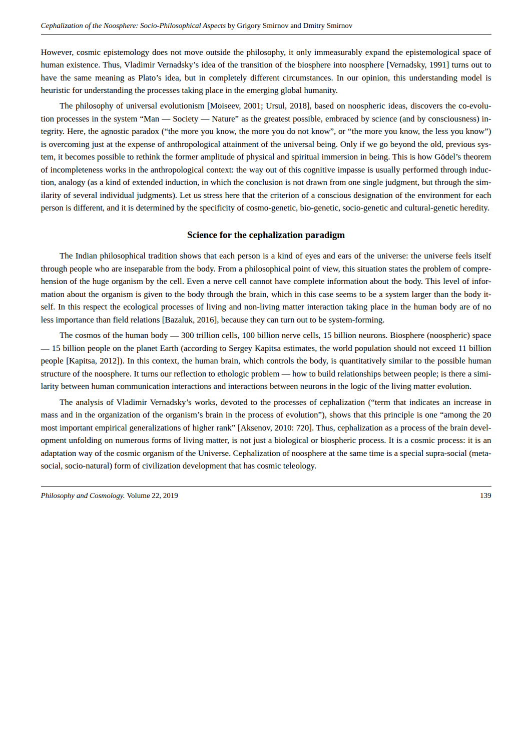Cephalization of the Noosphere: Socio-Philosophical Aspects by Grigory Smirnov and Dmitry Smirnov
However, cosmic epistemology does not move outside the philosophy, it only immeasurably expand the epistemological space of human existence. Thus, Vladimir Vernadsky’s idea of the transition of the biosphere into noosphere [Vernadsky, 1991] turns out to have the same meaning as Plato’s idea, but in completely different circumstances. In our opinion, this understanding model is heuristic for understanding the processes taking place in the emerging global humanity.
The philosophy of universal evolutionism [Moiseev, 2001; Ursul, 2018], based on noospheric ideas, discovers the co-evolution processes in the system “Man — Society — Nature” as the greatest possible, embraced by science (and by consciousness) integrity. Here, the agnostic paradox (“the more you know, the more you do not know”, or “the more you know, the less you know”) is overcoming just at the expense of anthropological attainment of the universal being. Only if we go beyond the old, previous system, it becomes possible to rethink the former amplitude of physical and spiritual immersion in being. This is how Gödel’s theorem of incompleteness works in the anthropological context: the way out of this cognitive impasse is usually performed through induction, analogy (as a kind of extended induction, in which the conclusion is not drawn from one single judgment, but through the similarity of several individual judgments). Let us stress here that the criterion of a conscious designation of the environment for each person is different, and it is determined by the specificity of cosmo-genetic, bio-genetic, socio-genetic and cultural-genetic heredity.
Science for the cephalization paradigm
The Indian philosophical tradition shows that each person is a kind of eyes and ears of the universe: the universe feels itself through people who are inseparable from the body. From a philosophical point of view, this situation states the problem of comprehension of the huge organism by the cell. Even a nerve cell cannot have complete information about the body. This level of information about the organism is given to the body through the brain, which in this case seems to be a system larger than the body itself. In this respect the ecological processes of living and non-living matter interaction taking place in the human body are of no less importance than field relations [Bazaluk, 2016], because they can turn out to be system-forming.
The cosmos of the human body — 300 trillion cells, 100 billion nerve cells, 15 billion neurons. Biosphere (noospheric) space — 15 billion people on the planet Earth (according to Sergey Kapitsa estimates, the world population should not exceed 11 billion people [Kapitsa, 2012]). In this context, the human brain, which controls the body, is quantitatively similar to the possible human structure of the noosphere. It turns our reflection to ethologic problem — how to build relationships between people; is there a similarity between human communication interactions and interactions between neurons in the logic of the living matter evolution.
The analysis of Vladimir Vernadsky’s works, devoted to the processes of cephalization (“term that indicates an increase in mass and in the organization of the organism’s brain in the process of evolution”), shows that this principle is one “among the 20 most important empirical generalizations of higher rank” [Aksenov, 2010: 720]. Thus, cephalization as a process of the brain development unfolding on numerous forms of living matter, is not just a biological or biospheric process. It is a cosmic process: it is an adaptation way of the cosmic organism of the Universe. Cephalization of noosphere at the same time is a special supra-social (meta-social, socio-natural) form of civilization development that has cosmic teleology.
Philosophy and Cosmology. Volume 22, 2019 139